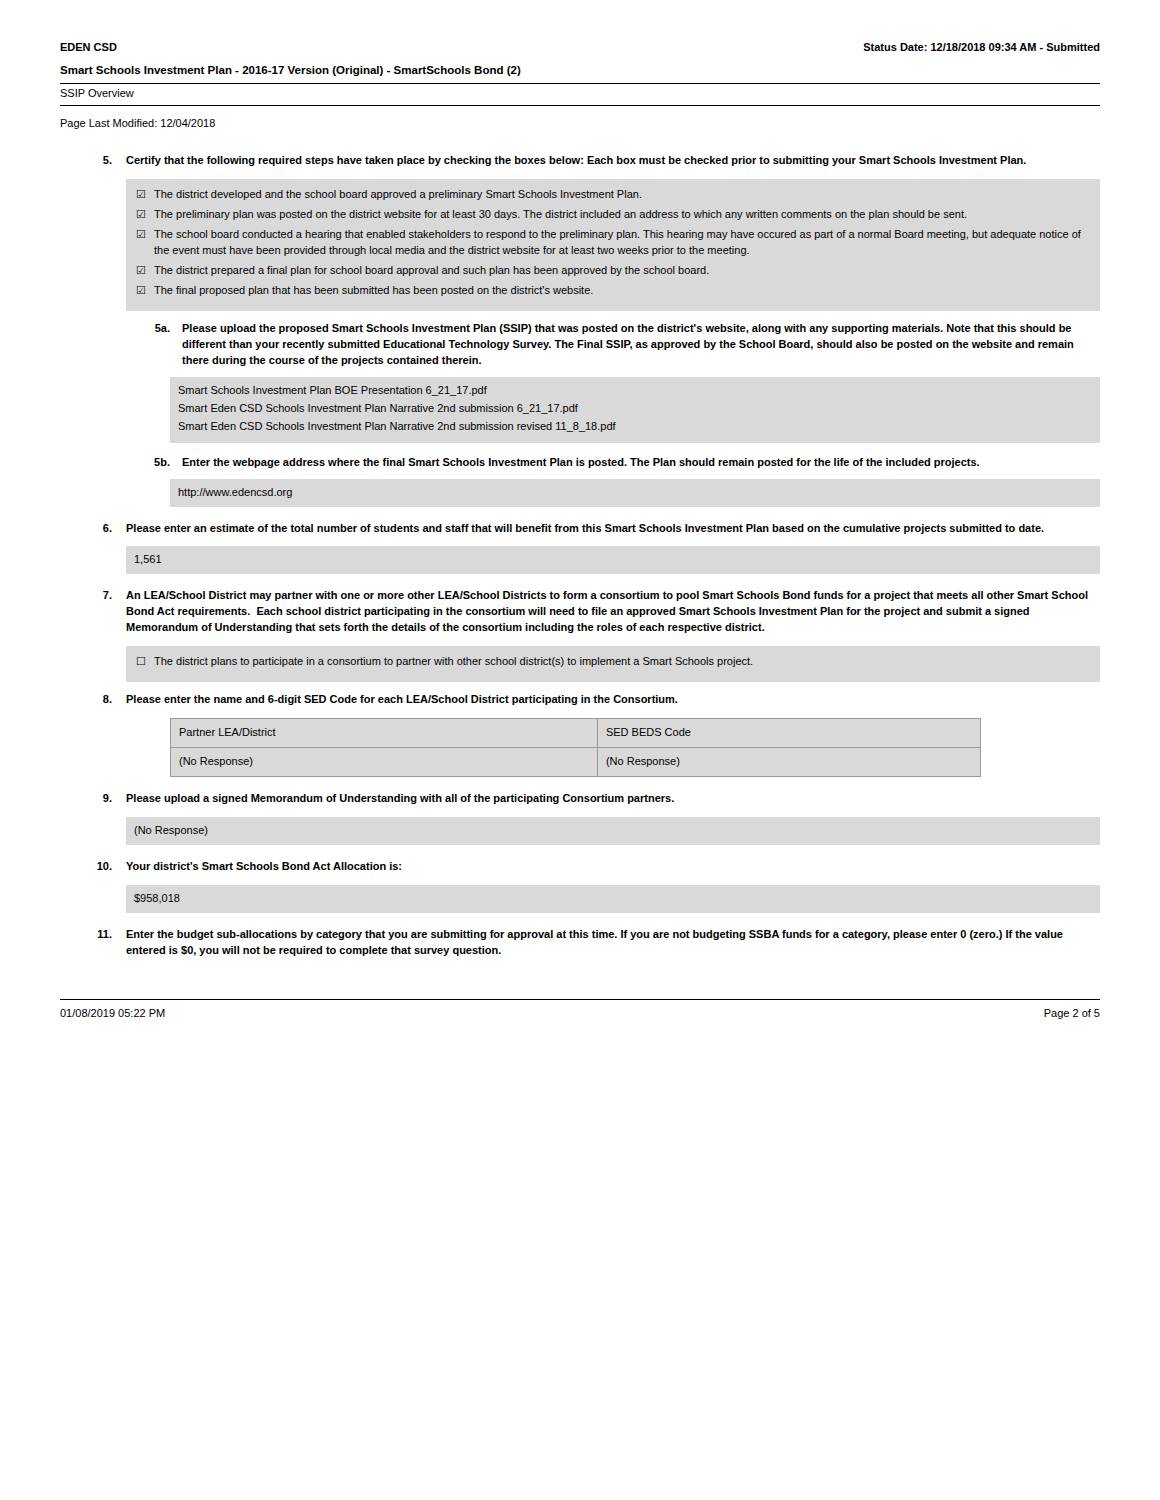EDEN CSD Status Date: 12/18/2018 09:34 AM - Submitted
Smart Schools Investment Plan - 2016-17 Version (Original) - SmartSchools Bond (2)
SSIP Overview
Page Last Modified: 12/04/2018
5.
Certify that the following required steps have taken place by checking the boxes below: Each box must be checked prior to submitting your Smart Schools Investment Plan.
☑The district developed and the school board approved a preliminary Smart Schools Investment Plan.
☑The preliminary plan was posted on the district website for at least 30 days. The district included an address to which any written comments on the plan should be sent.
☑The school board conducted a hearing that enabled stakeholders to respond to the preliminary plan. This hearing may have occured as part of a normal Board meeting, but adequate notice of the event must have been provided through local media and the district website for at least two weeks prior to the meeting.
☑The district prepared a final plan for school board approval and such plan has been approved by the school board.
☑The final proposed plan that has been submitted has been posted on the district's website.
5a.
Please upload the proposed Smart Schools Investment Plan (SSIP) that was posted on the district's website, along with any supporting materials. Note that this should be different than your recently submitted Educational Technology Survey. The Final SSIP, as approved by the School Board, should also be posted on the website and remain there during the course of the projects contained therein.
Smart Schools Investment Plan BOE Presentation 6_21_17.pdf
Smart Eden CSD Schools Investment Plan Narrative 2nd submission 6_21_17.pdf
Smart Eden CSD Schools Investment Plan Narrative 2nd submission revised 11_8_18.pdf
5b.
Enter the webpage address where the final Smart Schools Investment Plan is posted. The Plan should remain posted for the life of the included projects.
http://www.edencsd.org
6.
Please enter an estimate of the total number of students and staff that will benefit from this Smart Schools Investment Plan based on the cumulative projects submitted to date.
1,561
7.
An LEA/School District may partner with one or more other LEA/School Districts to form a consortium to pool Smart Schools Bond funds for a project that meets all other Smart School Bond Act requirements. Each school district participating in the consortium will need to file an approved Smart Schools Investment Plan for the project and submit a signed Memorandum of Understanding that sets forth the details of the consortium including the roles of each respective district.
☐The district plans to participate in a consortium to partner with other school district(s) to implement a Smart Schools project.
8.
Please enter the name and 6-digit SED Code for each LEA/School District participating in the Consortium.
| Partner LEA/District | SED BEDS Code |
| (No Response) | (No Response) |
9.
Please upload a signed Memorandum of Understanding with all of the participating Consortium partners.
(No Response)
10.
Your district's Smart Schools Bond Act Allocation is:
$958,018
11.
Enter the budget sub-allocations by category that you are submitting for approval at this time. If you are not budgeting SSBA funds for a category, please enter 0 (zero.) If the value entered is $0, you will not be required to complete that survey question.
01/08/2019 05:22 PM Page 2 of 5